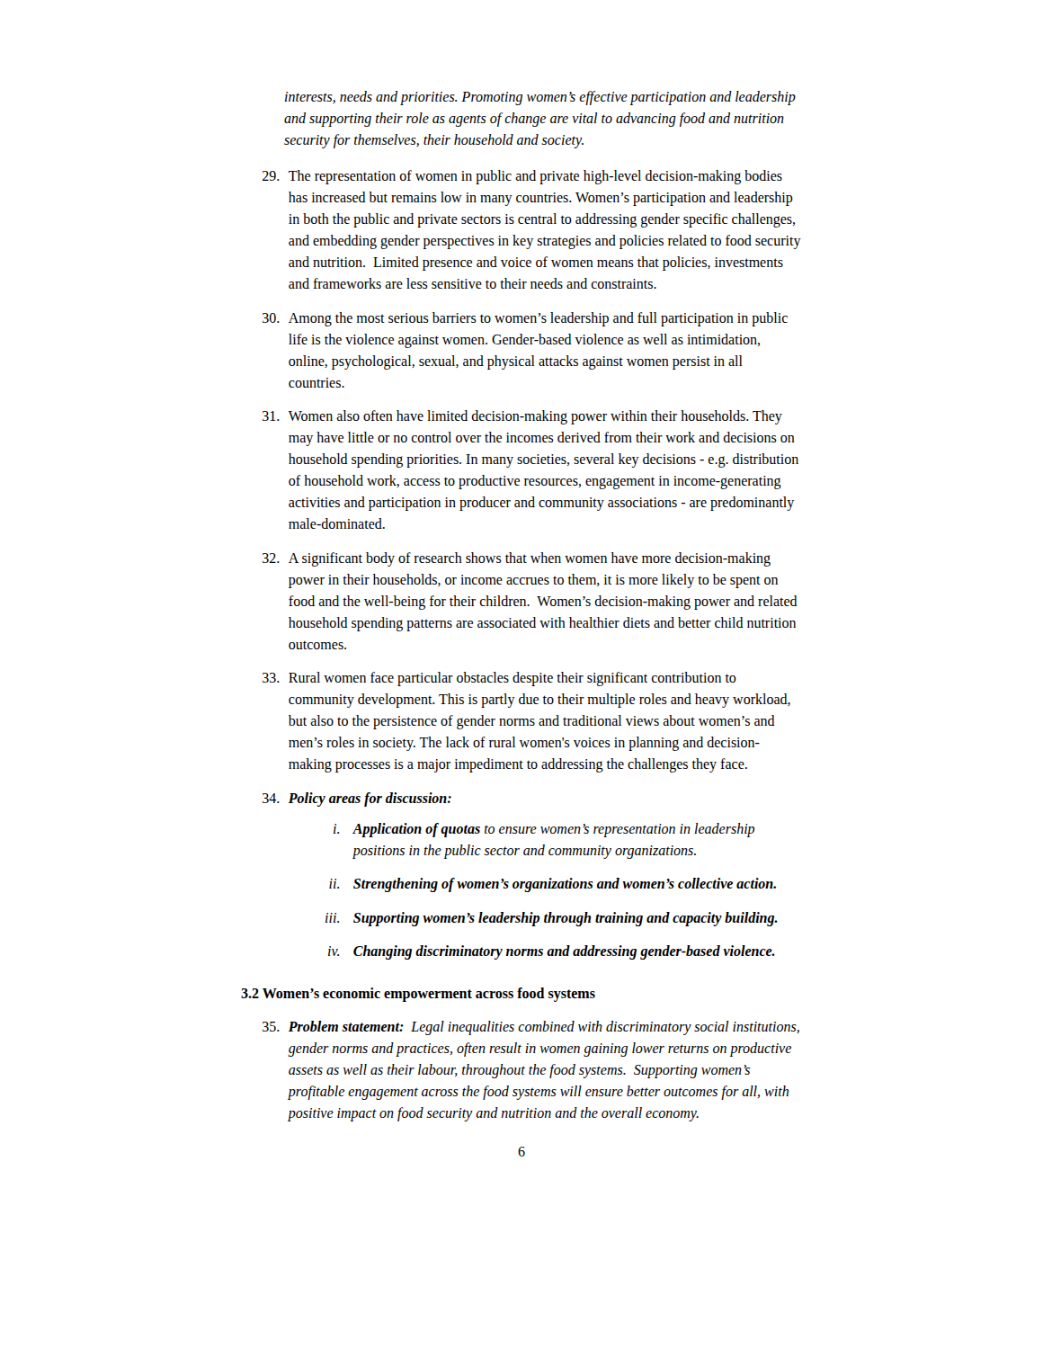interests, needs and priorities. Promoting women’s effective participation and leadership and supporting their role as agents of change are vital to advancing food and nutrition security for themselves, their household and society.
29. The representation of women in public and private high-level decision-making bodies has increased but remains low in many countries. Women’s participation and leadership in both the public and private sectors is central to addressing gender specific challenges, and embedding gender perspectives in key strategies and policies related to food security and nutrition. Limited presence and voice of women means that policies, investments and frameworks are less sensitive to their needs and constraints.
30. Among the most serious barriers to women’s leadership and full participation in public life is the violence against women. Gender-based violence as well as intimidation, online, psychological, sexual, and physical attacks against women persist in all countries.
31. Women also often have limited decision-making power within their households. They may have little or no control over the incomes derived from their work and decisions on household spending priorities. In many societies, several key decisions - e.g. distribution of household work, access to productive resources, engagement in income-generating activities and participation in producer and community associations - are predominantly male-dominated.
32. A significant body of research shows that when women have more decision-making power in their households, or income accrues to them, it is more likely to be spent on food and the well-being for their children. Women’s decision-making power and related household spending patterns are associated with healthier diets and better child nutrition outcomes.
33. Rural women face particular obstacles despite their significant contribution to community develop­ment. This is partly due to their multiple roles and heavy workload, but also to the persistence of gender norms and traditional views about women’s and men’s roles in society. The lack of rural women's voices in planning and decision-making processes is a major impediment to addressing the challenges they face.
34. Policy areas for discussion:
i. Application of quotas to ensure women’s representation in leadership positions in the public sector and community organizations.
ii. Strengthening of women’s organizations and women’s collective action.
iii. Supporting women’s leadership through training and capacity building.
iv. Changing discriminatory norms and addressing gender-based violence.
3.2 Women’s economic empowerment across food systems
35. Problem statement: Legal inequalities combined with discriminatory social institutions, gender norms and practices, often result in women gaining lower returns on productive assets as well as their labour, throughout the food systems. Supporting women’s profitable engagement across the food systems will ensure better outcomes for all, with positive impact on food security and nutrition and the overall economy.
6